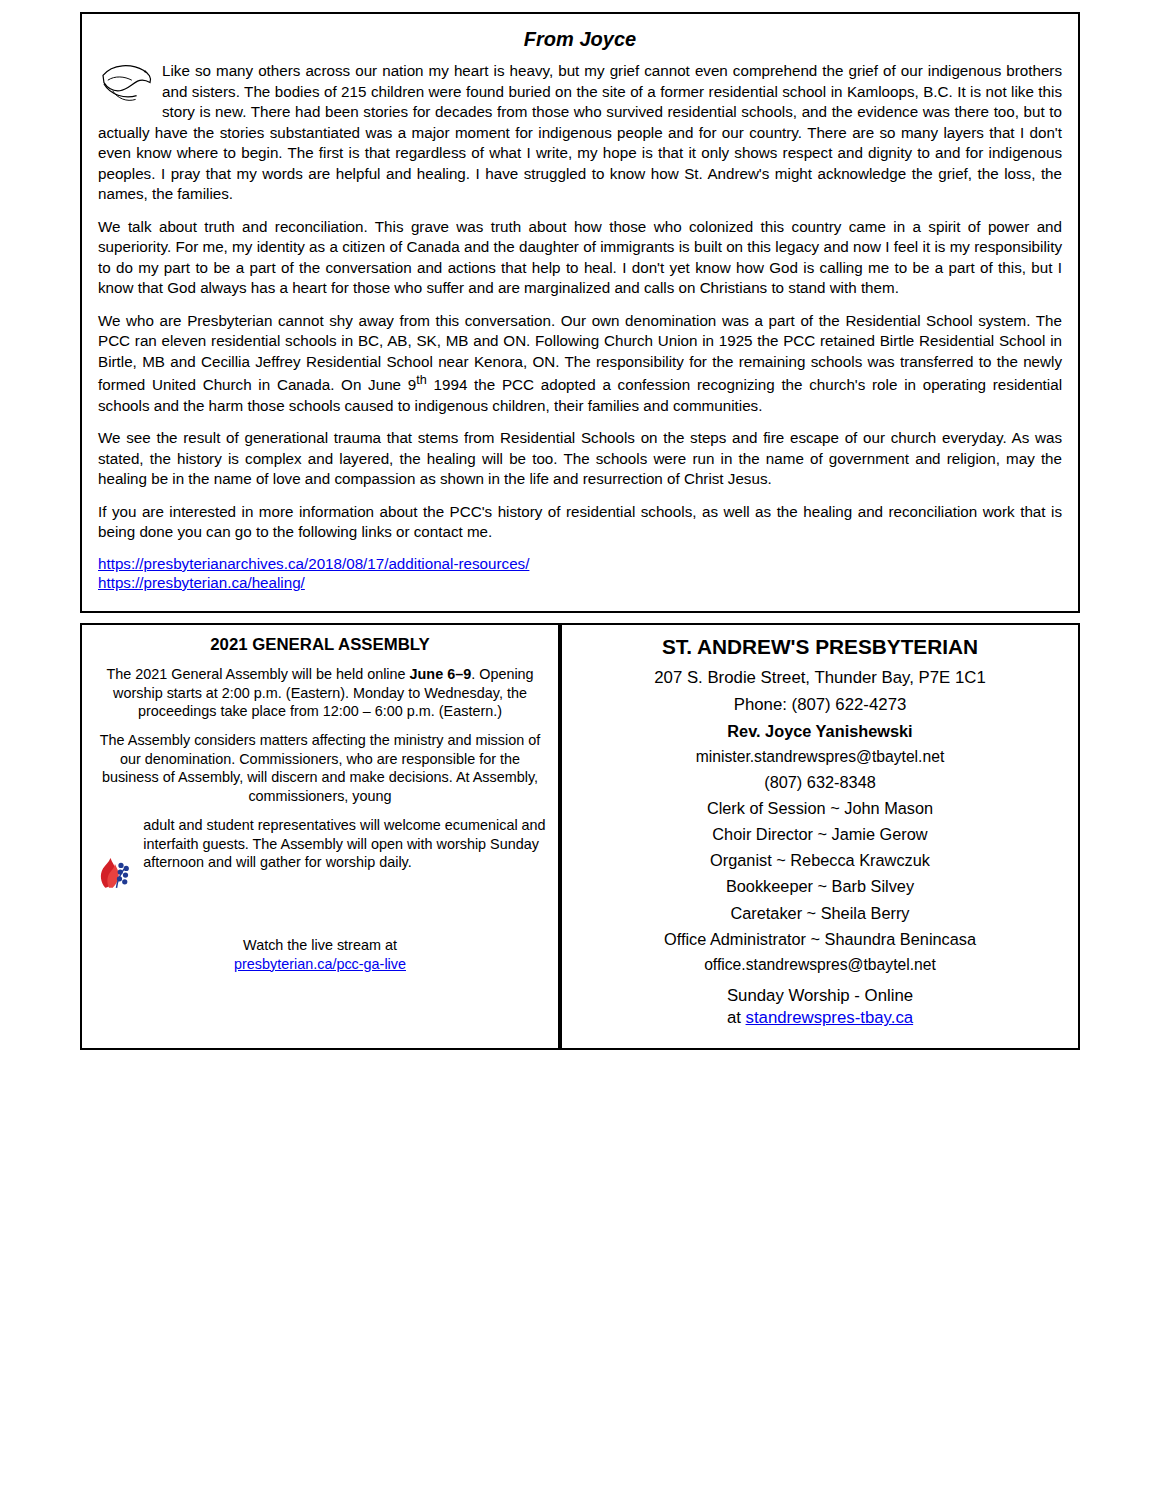From Joyce
Like so many others across our nation my heart is heavy, but my grief cannot even comprehend the grief of our indigenous brothers and sisters. The bodies of 215 children were found buried on the site of a former residential school in Kamloops, B.C. It is not like this story is new. There had been stories for decades from those who survived residential schools, and the evidence was there too, but to actually have the stories substantiated was a major moment for indigenous people and for our country. There are so many layers that I don't even know where to begin. The first is that regardless of what I write, my hope is that it only shows respect and dignity to and for indigenous peoples. I pray that my words are helpful and healing. I have struggled to know how St. Andrew's might acknowledge the grief, the loss, the names, the families.
We talk about truth and reconciliation. This grave was truth about how those who colonized this country came in a spirit of power and superiority. For me, my identity as a citizen of Canada and the daughter of immigrants is built on this legacy and now I feel it is my responsibility to do my part to be a part of the conversation and actions that help to heal. I don't yet know how God is calling me to be a part of this, but I know that God always has a heart for those who suffer and are marginalized and calls on Christians to stand with them.
We who are Presbyterian cannot shy away from this conversation. Our own denomination was a part of the Residential School system. The PCC ran eleven residential schools in BC, AB, SK, MB and ON. Following Church Union in 1925 the PCC retained Birtle Residential School in Birtle, MB and Cecillia Jeffrey Residential School near Kenora, ON. The responsibility for the remaining schools was transferred to the newly formed United Church in Canada. On June 9th 1994 the PCC adopted a confession recognizing the church's role in operating residential schools and the harm those schools caused to indigenous children, their families and communities.
We see the result of generational trauma that stems from Residential Schools on the steps and fire escape of our church everyday. As was stated, the history is complex and layered, the healing will be too. The schools were run in the name of government and religion, may the healing be in the name of love and compassion as shown in the life and resurrection of Christ Jesus.
If you are interested in more information about the PCC's history of residential schools, as well as the healing and reconciliation work that is being done you can go to the following links or contact me.
https://presbyterianarchives.ca/2018/08/17/additional-resources/ https://presbyterian.ca/healing/
2021 GENERAL ASSEMBLY
The 2021 General Assembly will be held online June 6–9. Opening worship starts at 2:00 p.m. (Eastern). Monday to Wednesday, the proceedings take place from 12:00 – 6:00 p.m. (Eastern.)
The Assembly considers matters affecting the ministry and mission of our denomination. Commissioners, who are responsible for the business of Assembly, will discern and make decisions. At Assembly, commissioners, young
adult and student representatives will welcome ecumenical and interfaith guests. The Assembly will open with worship Sunday afternoon and will gather for worship daily.
Watch the live stream at
presbyterian.ca/pcc-ga-live
ST. ANDREW'S PRESBYTERIAN
207 S. Brodie Street, Thunder Bay, P7E 1C1
Phone: (807) 622-4273
Rev. Joyce Yanishewski
minister.standrewspres@tbaytel.net
(807) 632-8348
Clerk of Session ~ John Mason
Choir Director ~ Jamie Gerow
Organist ~ Rebecca Krawczuk
Bookkeeper ~ Barb Silvey
Caretaker ~ Sheila Berry
Office Administrator ~ Shaundra Benincasa
office.standrewspres@tbaytel.net
Sunday Worship - Online
at standrewspres-tbay.ca